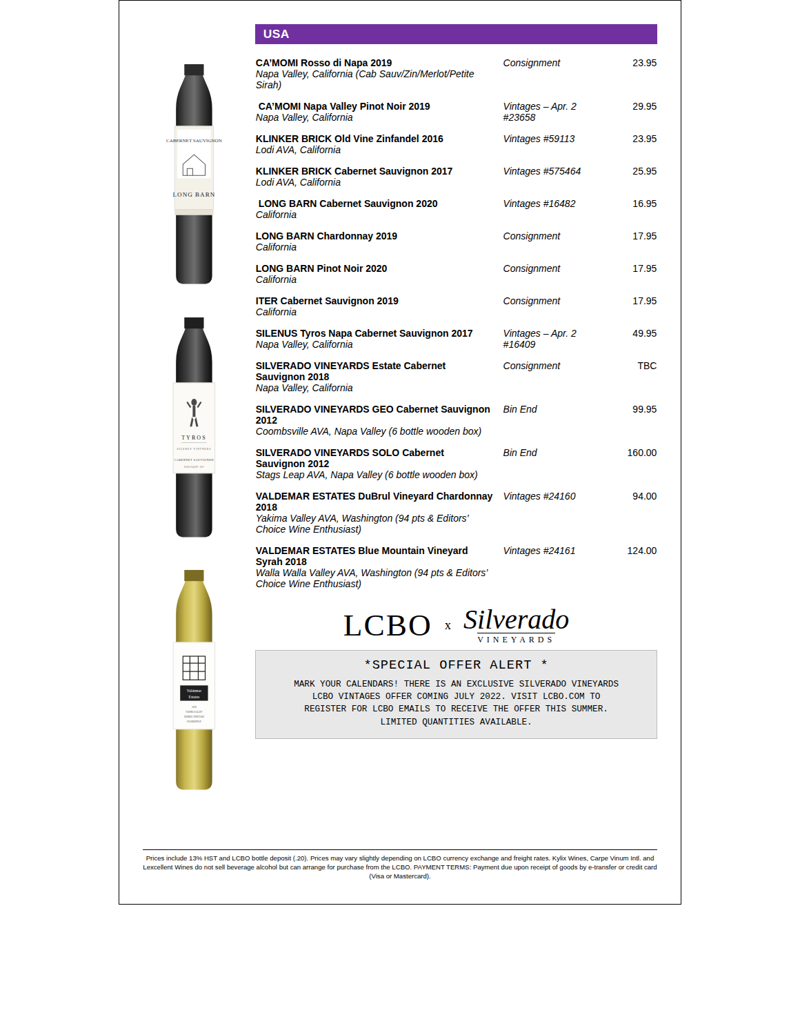CABERNET SAUVIGNON LONG BARN
TYROS SILENUS VINTNERS CABERNET SAUVIGNON NAPA VALLEY · 2017
Valdemar Estates 2018 YAKIMA VALLEY DUBRUL VINEYARD CHARDONNAY
USA
| CA’MOMI Rosso di Napa 2019 Napa Valley, California (Cab Sauv/Zin/Merlot/Petite Sirah) | Consignment | 23.95 |
| CA’MOMI Napa Valley Pinot Noir 2019 Napa Valley, California | Vintages – Apr. 2 #23658 | 29.95 |
| KLINKER BRICK Old Vine Zinfandel 2016 Lodi AVA, California | Vintages #59113 | 23.95 |
| KLINKER BRICK Cabernet Sauvignon 2017 Lodi AVA, California | Vintages #575464 | 25.95 |
| LONG BARN Cabernet Sauvignon 2020 California | Vintages #16482 | 16.95 |
| LONG BARN Chardonnay 2019 California | Consignment | 17.95 |
| LONG BARN Pinot Noir 2020 California | Consignment | 17.95 |
| ITER Cabernet Sauvignon 2019 California | Consignment | 17.95 |
| SILENUS Tyros Napa Cabernet Sauvignon 2017 Napa Valley, California | Vintages – Apr. 2 #16409 | 49.95 |
| SILVERADO VINEYARDS Estate Cabernet Sauvignon 2018 Napa Valley, California | Consignment | TBC |
| SILVERADO VINEYARDS GEO Cabernet Sauvignon 2012 Coombsville AVA, Napa Valley (6 bottle wooden box) | Bin End | 99.95 |
| SILVERADO VINEYARDS SOLO Cabernet Sauvignon 2012 Stags Leap AVA, Napa Valley (6 bottle wooden box) | Bin End | 160.00 |
| VALDEMAR ESTATES DuBrul Vineyard Chardonnay 2018 Yakima Valley AVA, Washington (94 pts & Editors’ Choice Wine Enthusiast) | Vintages #24160 | 94.00 |
| VALDEMAR ESTATES Blue Mountain Vineyard Syrah 2018 Walla Walla Valley AVA, Washington (94 pts & Editors’ Choice Wine Enthusiast) | Vintages #24161 | 124.00 |
LCBO x Silverado
VINEYARDS
*SPECIAL OFFER ALERT *
MARK YOUR CALENDARS! THERE IS AN EXCLUSIVE SILVERADO VINEYARDS
LCBO VINTAGES OFFER COMING JULY 2022. VISIT LCBO.COM TO
REGISTER FOR LCBO EMAILS TO RECEIVE THE OFFER THIS SUMMER.
LIMITED QUANTITIES AVAILABLE.
Prices include 13% HST and LCBO bottle deposit (.20). Prices may vary slightly depending on LCBO currency exchange and freight rates. Kylix Wines, Carpe Vinum Intl. and Lexcellent Wines do not sell beverage alcohol but can arrange for purchase from the LCBO. PAYMENT TERMS: Payment due upon receipt of goods by e-transfer or credit card (Visa or Mastercard).